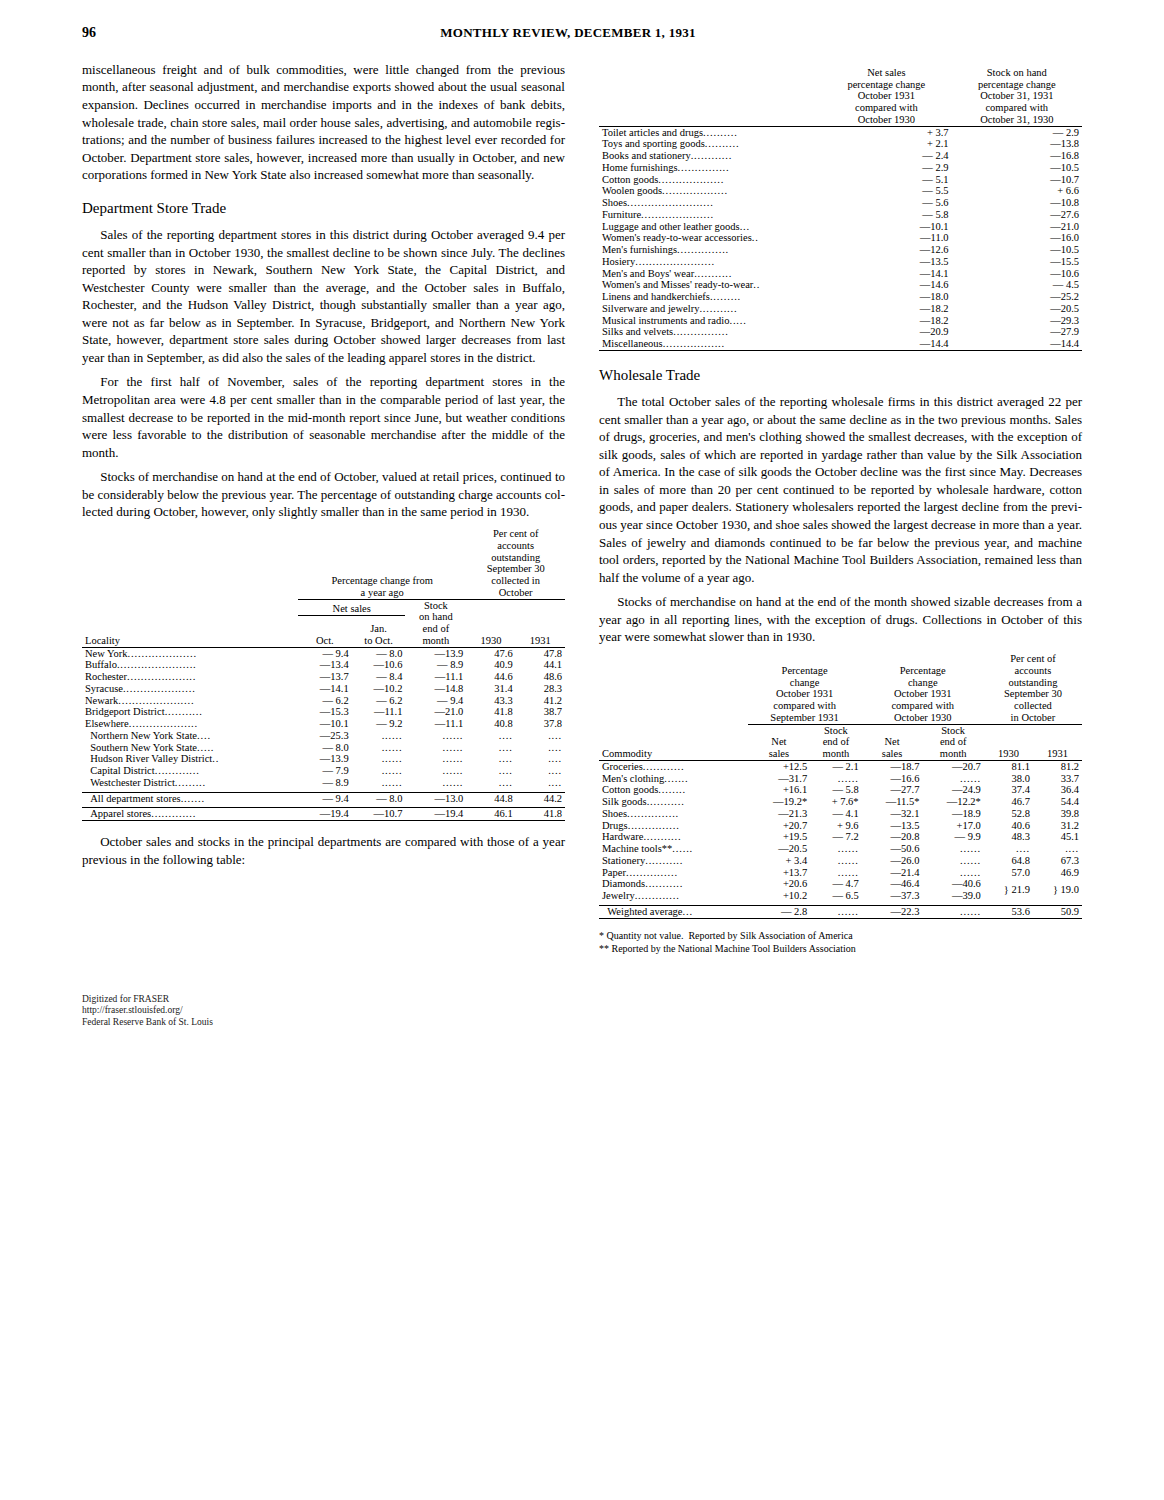96
MONTHLY REVIEW, DECEMBER 1, 1931
miscellaneous freight and of bulk commodities, were little changed from the previous month, after seasonal adjustment, and merchandise exports showed about the usual seasonal expansion. Declines occurred in merchandise imports and in the indexes of bank debits, wholesale trade, chain store sales, mail order house sales, advertising, and automobile registrations; and the number of business failures increased to the highest level ever recorded for October. Department store sales, however, increased more than usually in October, and new corporations formed in New York State also increased somewhat more than seasonally.
Department Store Trade
Sales of the reporting department stores in this district during October averaged 9.4 per cent smaller than in October 1930, the smallest decline to be shown since July. The declines reported by stores in Newark, Southern New York State, the Capital District, and Westchester County were smaller than the average, and the October sales in Buffalo, Rochester, and the Hudson Valley District, though substantially smaller than a year ago, were not as far below as in September. In Syracuse, Bridgeport, and Northern New York State, however, department store sales during October showed larger decreases from last year than in September, as did also the sales of the leading apparel stores in the district.
For the first half of November, sales of the reporting department stores in the Metropolitan area were 4.8 per cent smaller than in the comparable period of last year, the smallest decrease to be reported in the mid-month report since June, but weather conditions were less favorable to the distribution of seasonable merchandise after the middle of the month.
Stocks of merchandise on hand at the end of October, valued at retail prices, continued to be considerably below the previous year. The percentage of outstanding charge accounts collected during October, however, only slightly smaller than in the same period in 1930.
| Locality | Percentage change from a year ago | Per cent of accounts outstanding September 30 collected in October |
| --- | --- | --- |
| Net sales | Stock on hand end of month | 1930 | 1931 |
| Oct. | Jan. to Oct. |
| New York .................... | — 9.4 | — 8.0 | —13.9 | 47.6 | 47.8 |
| Buffalo ....................... | —13.4 | —10.6 | — 8.9 | 40.9 | 44.1 |
| Rochester .................... | —13.7 | — 8.4 | —11.1 | 44.6 | 48.6 |
| Syracuse ..................... | —14.1 | —10.2 | —14.8 | 31.4 | 28.3 |
| Newark ...................... | — 6.2 | — 6.2 | — 9.4 | 43.3 | 41.2 |
| Bridgeport District ........... | —15.3 | —11.1 | —21.0 | 41.8 | 38.7 |
| Elsewhere .................... | —10.1 | — 9.2 | —11.1 | 40.8 | 37.8 |
| Northern New York State .... | —25.3 | ...... | ...... | .... | .... |
| Southern New York State ..... | — 8.0 | ...... | ...... | .... | .... |
| Hudson River Valley District .. | —13.9 | ...... | ...... | .... | .... |
| Capital District ............. | — 7.9 | ...... | ...... | .... | .... |
| Westchester District ......... | — 8.9 | ...... | ...... | .... | .... |
| All department stores ....... | — 9.4 | — 8.0 | —13.0 | 44.8 | 44.2 |
| Apparel stores ............. | —19.4 | —10.7 | —19.4 | 46.1 | 41.8 |
October sales and stocks in the principal departments are compared with those of a year previous in the following table:
| | Net sales percentage change October 1931 compared with October 1930 | Stock on hand percentage change October 31, 1931 compared with October 31, 1930 |
| --- | --- | --- |
| Toilet articles and drugs .......... | + 3.7 | — 2.9 |
| Toys and sporting goods .......... | + 2.1 | —13.8 |
| Books and stationery ............ | — 2.4 | —16.8 |
| Home furnishings ............... | — 2.9 | —10.5 |
| Cotton goods ................... | — 5.1 | —10.7 |
| Woolen goods ................... | — 5.5 | + 6.6 |
| Shoes ......................... | — 5.6 | —10.8 |
| Furniture ..................... | — 5.8 | —27.6 |
| Luggage and other leather goods ... | —10.1 | —21.0 |
| Women's ready-to-wear accessories .. | —11.0 | —16.0 |
| Men's furnishings ............... | —12.6 | —10.5 |
| Hosiery ....................... | —13.5 | —15.5 |
| Men's and Boys' wear ........... | —14.1 | —10.6 |
| Women's and Misses' ready-to-wear .. | —14.6 | — 4.5 |
| Linens and handkerchiefs ......... | —18.0 | —25.2 |
| Silverware and jewelry ........... | —18.2 | —20.5 |
| Musical instruments and radio ..... | —18.2 | —29.3 |
| Silks and velvets ................ | —20.9 | —27.9 |
| Miscellaneous .................. | —14.4 | —14.4 |
Wholesale Trade
The total October sales of the reporting wholesale firms in this district averaged 22 per cent smaller than a year ago, or about the same decline as in the two previous months. Sales of drugs, groceries, and men's clothing showed the smallest decreases, with the exception of silk goods, sales of which are reported in yardage rather than value by the Silk Association of America. In the case of silk goods the October decline was the first since May. Decreases in sales of more than 20 per cent continued to be reported by wholesale hardware, cotton goods, and paper dealers. Stationery wholesalers reported the largest decline from the previous year since October 1930, and shoe sales showed the largest decrease in more than a year. Sales of jewelry and diamonds continued to be far below the previous year, and machine tool orders, reported by the National Machine Tool Builders Association, remained less than half the volume of a year ago.
Stocks of merchandise on hand at the end of the month showed sizable decreases from a year ago in all reporting lines, with the exception of drugs. Collections in October of this year were somewhat slower than in 1930.
| Commodity | Percentage change October 1931 compared with September 1931 | Percentage change October 1931 compared with October 1930 | Per cent of accounts outstanding September 30 collected in October |
| --- | --- | --- | --- |
| Net sales | Stock end of month | Net sales | Stock end of month | 1930 | 1931 |
| Groceries ............ | +12.5 | — 2.1 | —18.7 | —20.7 | 81.1 | 81.2 |
| Men's clothing ....... | —31.7 | ...... | —16.6 | ...... | 38.0 | 33.7 |
| Cotton goods ........ | +16.1 | — 5.8 | —27.7 | —24.9 | 37.4 | 36.4 |
| Silk goods ........... | —19.2* | + 7.6* | —11.5* | —12.2* | 46.7 | 54.4 |
| Shoes ............... | —21.3 | — 4.1 | —32.1 | —18.9 | 52.8 | 39.8 |
| Drugs ............... | +20.7 | + 9.6 | —13.5 | +17.0 | 40.6 | 31.2 |
| Hardware ........... | +19.5 | — 7.2 | —20.8 | — 9.9 | 48.3 | 45.1 |
| Machine tools** ...... | —20.5 | ...... | —50.6 | ...... | .... | .... |
| Stationery ........... | + 3.4 | ...... | —26.0 | ...... | 64.8 | 67.3 |
| Paper ............... | +13.7 | ...... | —21.4 | ...... | 57.0 | 46.9 |
| Diamonds ........... | +20.6 | — 4.7 | —46.4 | —40.6 | } 21.9 | } 19.0 |
| Jewelry ............. | +10.2 | — 6.5 | —37.3 | —39.0 |
| Weighted average ... | — 2.8 | ...... | —22.3 | ...... | 53.6 | 50.9 |
* Quantity not value. Reported by Silk Association of America
** Reported by the National Machine Tool Builders Association
Digitized for FRASER
http://fraser.stlouisfed.org/
Federal Reserve Bank of St. Louis